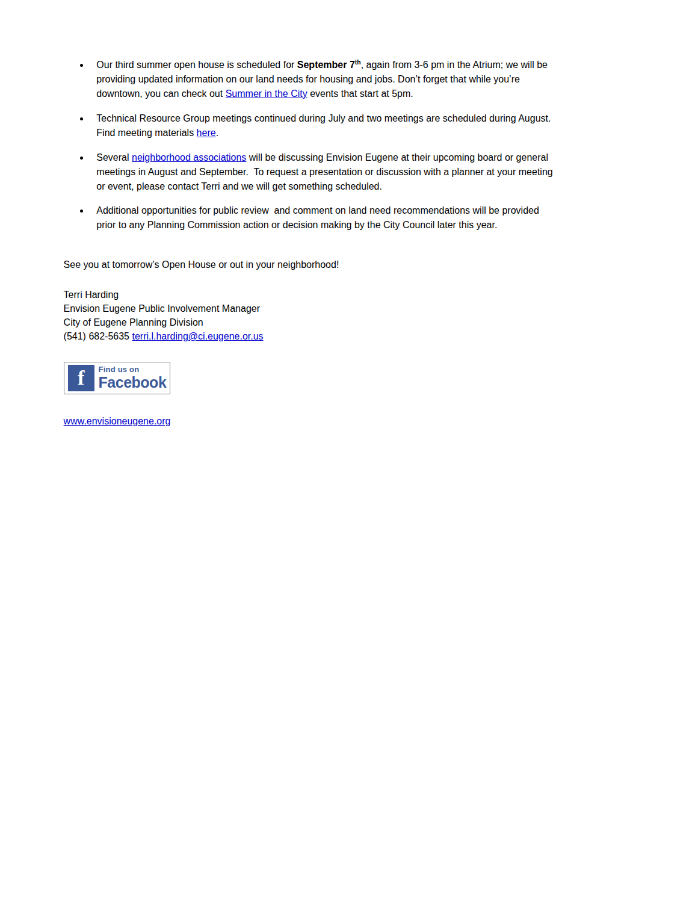Our third summer open house is scheduled for September 7th, again from 3-6 pm in the Atrium; we will be providing updated information on our land needs for housing and jobs. Don’t forget that while you’re downtown, you can check out Summer in the City events that start at 5pm.
Technical Resource Group meetings continued during July and two meetings are scheduled during August. Find meeting materials here.
Several neighborhood associations will be discussing Envision Eugene at their upcoming board or general meetings in August and September. To request a presentation or discussion with a planner at your meeting or event, please contact Terri and we will get something scheduled.
Additional opportunities for public review and comment on land need recommendations will be provided prior to any Planning Commission action or decision making by the City Council later this year.
See you at tomorrow’s Open House or out in your neighborhood!
Terri Harding
Envision Eugene Public Involvement Manager
City of Eugene Planning Division
(541) 682-5635 terri.l.harding@ci.eugene.or.us
f
Find us on
Facebook
www.envisioneugene.org